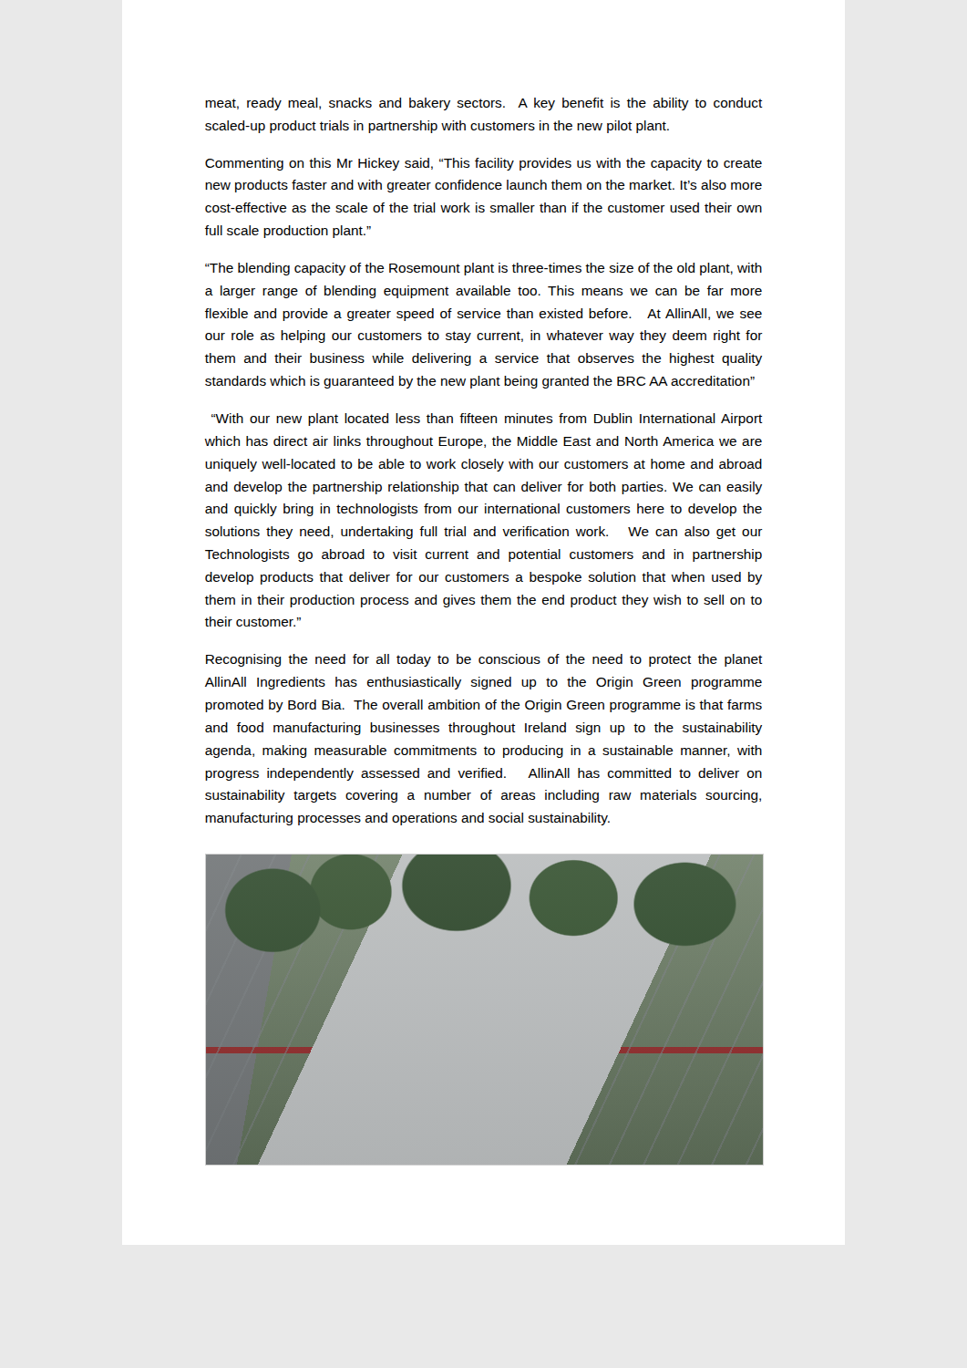meat, ready meal, snacks and bakery sectors. A key benefit is the ability to conduct scaled-up product trials in partnership with customers in the new pilot plant.
Commenting on this Mr Hickey said, “This facility provides us with the capacity to create new products faster and with greater confidence launch them on the market. It’s also more cost-effective as the scale of the trial work is smaller than if the customer used their own full scale production plant.”
“The blending capacity of the Rosemount plant is three-times the size of the old plant, with a larger range of blending equipment available too. This means we can be far more flexible and provide a greater speed of service than existed before. At AllinAll, we see our role as helping our customers to stay current, in whatever way they deem right for them and their business while delivering a service that observes the highest quality standards which is guaranteed by the new plant being granted the BRC AA accreditation”
“With our new plant located less than fifteen minutes from Dublin International Airport which has direct air links throughout Europe, the Middle East and North America we are uniquely well-located to be able to work closely with our customers at home and abroad and develop the partnership relationship that can deliver for both parties. We can easily and quickly bring in technologists from our international customers here to develop the solutions they need, undertaking full trial and verification work. We can also get our Technologists go abroad to visit current and potential customers and in partnership develop products that deliver for our customers a bespoke solution that when used by them in their production process and gives them the end product they wish to sell on to their customer.”
Recognising the need for all today to be conscious of the need to protect the planet AllinAll Ingredients has enthusiastically signed up to the Origin Green programme promoted by Bord Bia. The overall ambition of the Origin Green programme is that farms and food manufacturing businesses throughout Ireland sign up to the sustainability agenda, making measurable commitments to producing in a sustainable manner, with progress independently assessed and verified. AllinAll has committed to deliver on sustainability targets covering a number of areas including raw materials sourcing, manufacturing processes and operations and social sustainability.